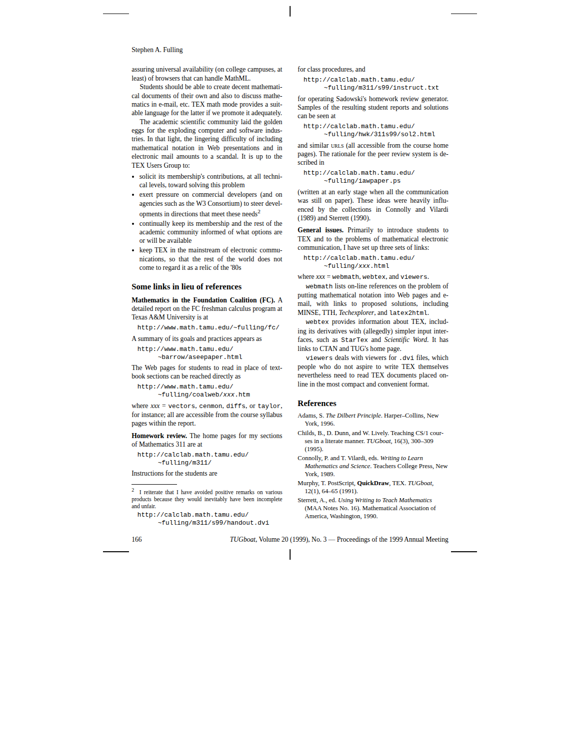Stephen A. Fulling
assuring universal availability (on college campuses, at least) of browsers that can handle MathML.
Students should be able to create decent mathematical documents of their own and also to discuss mathematics in e-mail, etc. TEX math mode provides a suitable language for the latter if we promote it adequately.
The academic scientific community laid the golden eggs for the exploding computer and software industries. In that light, the lingering difficulty of including mathematical notation in Web presentations and in electronic mail amounts to a scandal. It is up to the TEX Users Group to:
solicit its membership's contributions, at all technical levels, toward solving this problem
exert pressure on commercial developers (and on agencies such as the W3 Consortium) to steer developments in directions that meet these needs2
continually keep its membership and the rest of the academic community informed of what options are or will be available
keep TEX in the mainstream of electronic communications, so that the rest of the world does not come to regard it as a relic of the '80s
Some links in lieu of references
Mathematics in the Foundation Coalition (FC). A detailed report on the FC freshman calculus program at Texas A&M University is at
http://www.math.tamu.edu/~fulling/fc/
A summary of its goals and practices appears as
http://www.math.tamu.edu/
~barrow/aseepaper.html
The Web pages for students to read in place of textbook sections can be reached directly as
http://www.math.tamu.edu/
~fulling/coalweb/xxx.htm
where xxx = vectors, cenmon, diffs, or taylor, for instance; all are accessible from the course syllabus pages within the report.
Homework review. The home pages for my sections of Mathematics 311 are at
http://calclab.math.tamu.edu/
~fulling/m311/
Instructions for the students are
2 I reiterate that I have avoided positive remarks on various products because they would inevitably have been incomplete and unfair.
http://calclab.math.tamu.edu/
~fulling/m311/s99/handout.dvi
for class procedures, and
http://calclab.math.tamu.edu/
~fulling/m311/s99/instruct.txt
for operating Sadowski's homework review generator. Samples of the resulting student reports and solutions can be seen at
http://calclab.math.tamu.edu/
~fulling/hwk/311s99/sol2.html
and similar urls (all accessible from the course home pages). The rationale for the peer review system is described in
http://calclab.math.tamu.edu/
~fulling/iawpaper.ps
(written at an early stage when all the communication was still on paper). These ideas were heavily influenced by the collections in Connolly and Vilardi (1989) and Sterrett (1990).
General issues. Primarily to introduce students to TEX and to the problems of mathematical electronic communication, I have set up three sets of links:
http://calclab.math.tamu.edu/
~fulling/xxx.html
where xxx = webmath, webtex, and viewers.
webmath lists on-line references on the problem of putting mathematical notation into Web pages and e-mail, with links to proposed solutions, including MINSE, TTH, Techexplorer, and latex2html.
webtex provides information about TEX, including its derivatives with (allegedly) simpler input interfaces, such as StarTex and Scientific Word. It has links to CTAN and TUG's home page.
viewers deals with viewers for .dvi files, which people who do not aspire to write TEX themselves nevertheless need to read TEX documents placed on-line in the most compact and convenient format.
References
Adams, S. The Dilbert Principle. Harper–Collins, New York, 1996.
Childs, B., D. Dunn, and W. Lively. Teaching CS/1 courses in a literate manner. TUGboat, 16(3), 300–309 (1995).
Connolly, P. and T. Vilardi, eds. Writing to Learn Mathematics and Science. Teachers College Press, New York, 1989.
Murphy, T. PostScript, QuickDraw, TEX. TUGboat, 12(1), 64–65 (1991).
Sterrett, A., ed. Using Writing to Teach Mathematics (MAA Notes No. 16). Mathematical Association of America, Washington, 1990.
166 TUGboat, Volume 20 (1999), No. 3 — Proceedings of the 1999 Annual Meeting